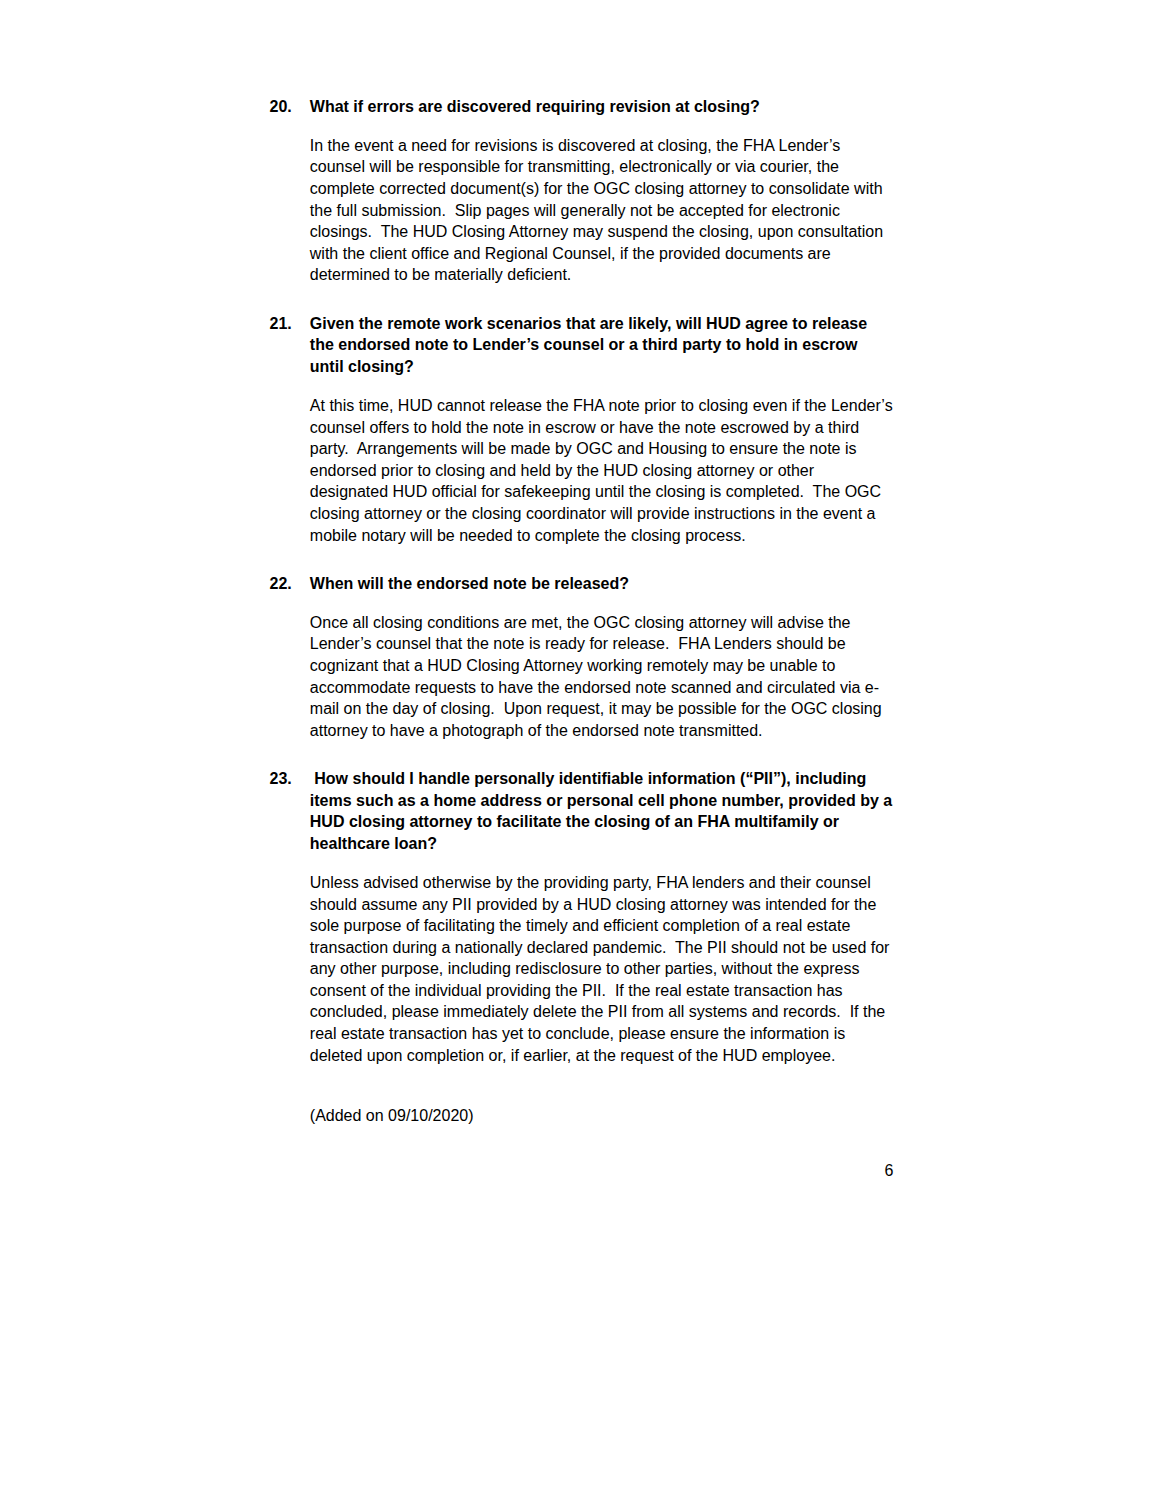20. What if errors are discovered requiring revision at closing?
In the event a need for revisions is discovered at closing, the FHA Lender’s counsel will be responsible for transmitting, electronically or via courier, the complete corrected document(s) for the OGC closing attorney to consolidate with the full submission. Slip pages will generally not be accepted for electronic closings. The HUD Closing Attorney may suspend the closing, upon consultation with the client office and Regional Counsel, if the provided documents are determined to be materially deficient.
21. Given the remote work scenarios that are likely, will HUD agree to release the endorsed note to Lender’s counsel or a third party to hold in escrow until closing?
At this time, HUD cannot release the FHA note prior to closing even if the Lender’s counsel offers to hold the note in escrow or have the note escrowed by a third party. Arrangements will be made by OGC and Housing to ensure the note is endorsed prior to closing and held by the HUD closing attorney or other designated HUD official for safekeeping until the closing is completed. The OGC closing attorney or the closing coordinator will provide instructions in the event a mobile notary will be needed to complete the closing process.
22. When will the endorsed note be released?
Once all closing conditions are met, the OGC closing attorney will advise the Lender’s counsel that the note is ready for release. FHA Lenders should be cognizant that a HUD Closing Attorney working remotely may be unable to accommodate requests to have the endorsed note scanned and circulated via e-mail on the day of closing. Upon request, it may be possible for the OGC closing attorney to have a photograph of the endorsed note transmitted.
23. How should I handle personally identifiable information (“PII”), including items such as a home address or personal cell phone number, provided by a HUD closing attorney to facilitate the closing of an FHA multifamily or healthcare loan?
Unless advised otherwise by the providing party, FHA lenders and their counsel should assume any PII provided by a HUD closing attorney was intended for the sole purpose of facilitating the timely and efficient completion of a real estate transaction during a nationally declared pandemic. The PII should not be used for any other purpose, including redisclosure to other parties, without the express consent of the individual providing the PII. If the real estate transaction has concluded, please immediately delete the PII from all systems and records. If the real estate transaction has yet to conclude, please ensure the information is deleted upon completion or, if earlier, at the request of the HUD employee.
(Added on 09/10/2020)
6